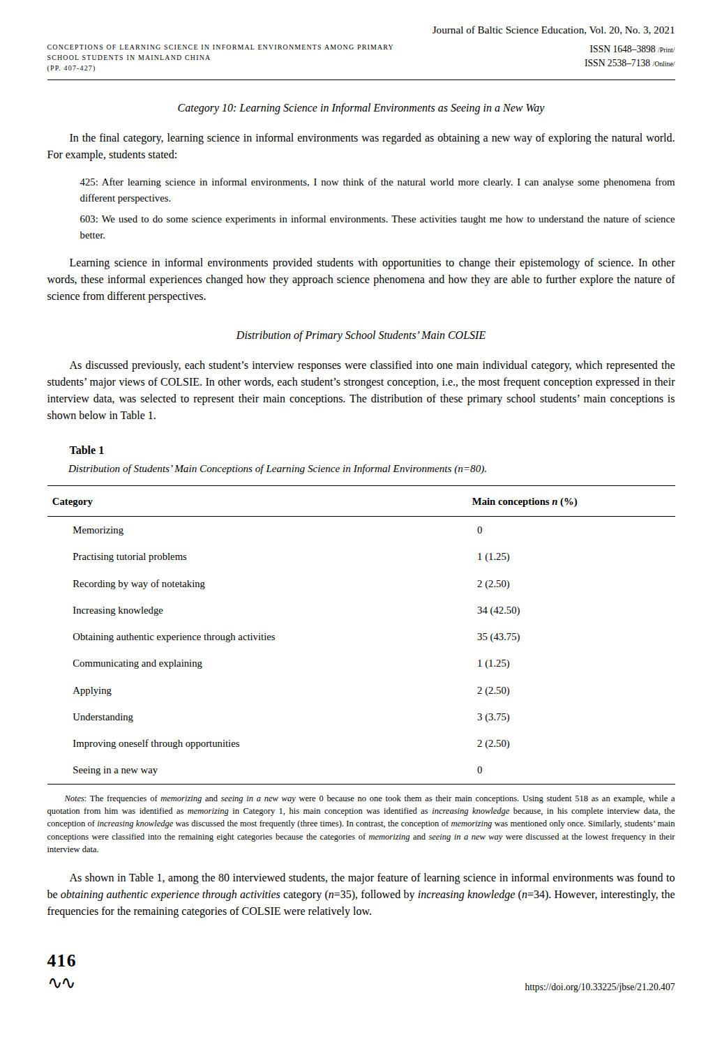Journal of Baltic Science Education, Vol. 20, No. 3, 2021
Conceptions of learning science in informal environments among primary
school students in mainland China
(pp. 407-427)
ISSN 1648–3898 /Print/
ISSN 2538–7138 /Online/
Category 10: Learning Science in Informal Environments as Seeing in a New Way
In the final category, learning science in informal environments was regarded as obtaining a new way of exploring the natural world. For example, students stated:
425: After learning science in informal environments, I now think of the natural world more clearly. I can analyse some phenomena from different perspectives.
603: We used to do some science experiments in informal environments. These activities taught me how to understand the nature of science better.
Learning science in informal environments provided students with opportunities to change their epistemology of science. In other words, these informal experiences changed how they approach science phenomena and how they are able to further explore the nature of science from different perspectives.
Distribution of Primary School Students’ Main COLSIE
As discussed previously, each student’s interview responses were classified into one main individual category, which represented the students’ major views of COLSIE. In other words, each student’s strongest conception, i.e., the most frequent conception expressed in their interview data, was selected to represent their main conceptions. The distribution of these primary school students’ main conceptions is shown below in Table 1.
Table 1
Distribution of Students’ Main Conceptions of Learning Science in Informal Environments (n=80).
| Category | Main conceptions n (%) |
| --- | --- |
| Memorizing | 0 |
| Practising tutorial problems | 1 (1.25) |
| Recording by way of notetaking | 2 (2.50) |
| Increasing knowledge | 34 (42.50) |
| Obtaining authentic experience through activities | 35 (43.75) |
| Communicating and explaining | 1 (1.25) |
| Applying | 2 (2.50) |
| Understanding | 3 (3.75) |
| Improving oneself through opportunities | 2 (2.50) |
| Seeing in a new way | 0 |
Notes: The frequencies of memorizing and seeing in a new way were 0 because no one took them as their main conceptions. Using student 518 as an example, while a quotation from him was identified as memorizing in Category 1, his main conception was identified as increasing knowledge because, in his complete interview data, the conception of increasing knowledge was discussed the most frequently (three times). In contrast, the conception of memorizing was mentioned only once. Similarly, students’ main conceptions were classified into the remaining eight categories because the categories of memorizing and seeing in a new way were discussed at the lowest frequency in their interview data.
As shown in Table 1, among the 80 interviewed students, the major feature of learning science in informal environments was found to be obtaining authentic experience through activities category (n=35), followed by increasing knowledge (n=34). However, interestingly, the frequencies for the remaining categories of COLSIE were relatively low.
416
∿∿
https://doi.org/10.33225/jbse/21.20.407